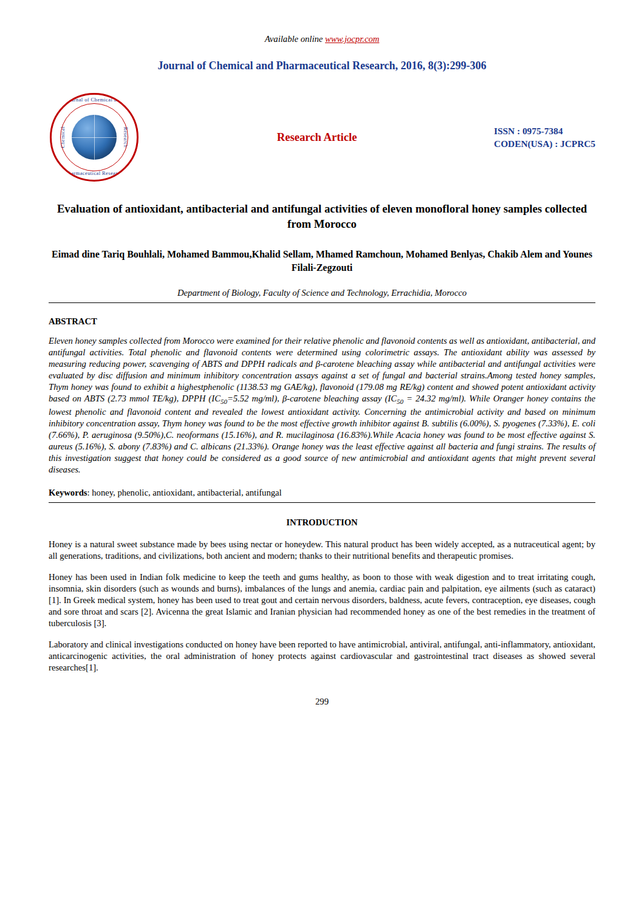Available online www.jocpr.com
Journal of Chemical and Pharmaceutical Research, 2016, 8(3):299-306
Journal of Chemical and Pharmaceutical Research Chemical Research
Research Article
ISSN : 0975-7384
CODEN(USA) : JCPRC5
Evaluation of antioxidant, antibacterial and antifungal activities of eleven monofloral honey samples collected from Morocco
Eimad dine Tariq Bouhlali, Mohamed Bammou,Khalid Sellam, Mhamed Ramchoun, Mohamed Benlyas, Chakib Alem and Younes Filali-Zegzouti
Department of Biology, Faculty of Science and Technology, Errachidia, Morocco
ABSTRACT
Eleven honey samples collected from Morocco were examined for their relative phenolic and flavonoid contents as well as antioxidant, antibacterial, and antifungal activities. Total phenolic and flavonoid contents were determined using colorimetric assays. The antioxidant ability was assessed by measuring reducing power, scavenging of ABTS and DPPH radicals and β-carotene bleaching assay while antibacterial and antifungal activities were evaluated by disc diffusion and minimum inhibitory concentration assays against a set of fungal and bacterial strains.Among tested honey samples, Thym honey was found to exhibit a highestphenolic (1138.53 mg GAE/kg), flavonoid (179.08 mg RE/kg) content and showed potent antioxidant activity based on ABTS (2.73 mmol TE/kg), DPPH (IC50=5.52 mg/ml), β-carotene bleaching assay (IC50 = 24.32 mg/ml). While Oranger honey contains the lowest phenolic and flavonoid content and revealed the lowest antioxidant activity. Concerning the antimicrobial activity and based on minimum inhibitory concentration assay, Thym honey was found to be the most effective growth inhibitor against B. subtilis (6.00%), S. pyogenes (7.33%), E. coli (7.66%), P. aeruginosa (9.50%),C. neoformans (15.16%), and R. mucilaginosa (16.83%).While Acacia honey was found to be most effective against S. aureus (5.16%), S. abony (7.83%) and C. albicans (21.33%). Orange honey was the least effective against all bacteria and fungi strains. The results of this investigation suggest that honey could be considered as a good source of new antimicrobial and antioxidant agents that might prevent several diseases.
Keywords: honey, phenolic, antioxidant, antibacterial, antifungal
INTRODUCTION
Honey is a natural sweet substance made by bees using nectar or honeydew. This natural product has been widely accepted, as a nutraceutical agent; by all generations, traditions, and civilizations, both ancient and modern; thanks to their nutritional benefits and therapeutic promises.
Honey has been used in Indian folk medicine to keep the teeth and gums healthy, as boon to those with weak digestion and to treat irritating cough, insomnia, skin disorders (such as wounds and burns), imbalances of the lungs and anemia, cardiac pain and palpitation, eye ailments (such as cataract) [1]. In Greek medical system, honey has been used to treat gout and certain nervous disorders, baldness, acute fevers, contraception, eye diseases, cough and sore throat and scars [2]. Avicenna the great Islamic and Iranian physician had recommended honey as one of the best remedies in the treatment of tuberculosis [3].
Laboratory and clinical investigations conducted on honey have been reported to have antimicrobial, antiviral, antifungal, anti-inflammatory, antioxidant, anticarcinogenic activities, the oral administration of honey protects against cardiovascular and gastrointestinal tract diseases as showed several researches[1].
299